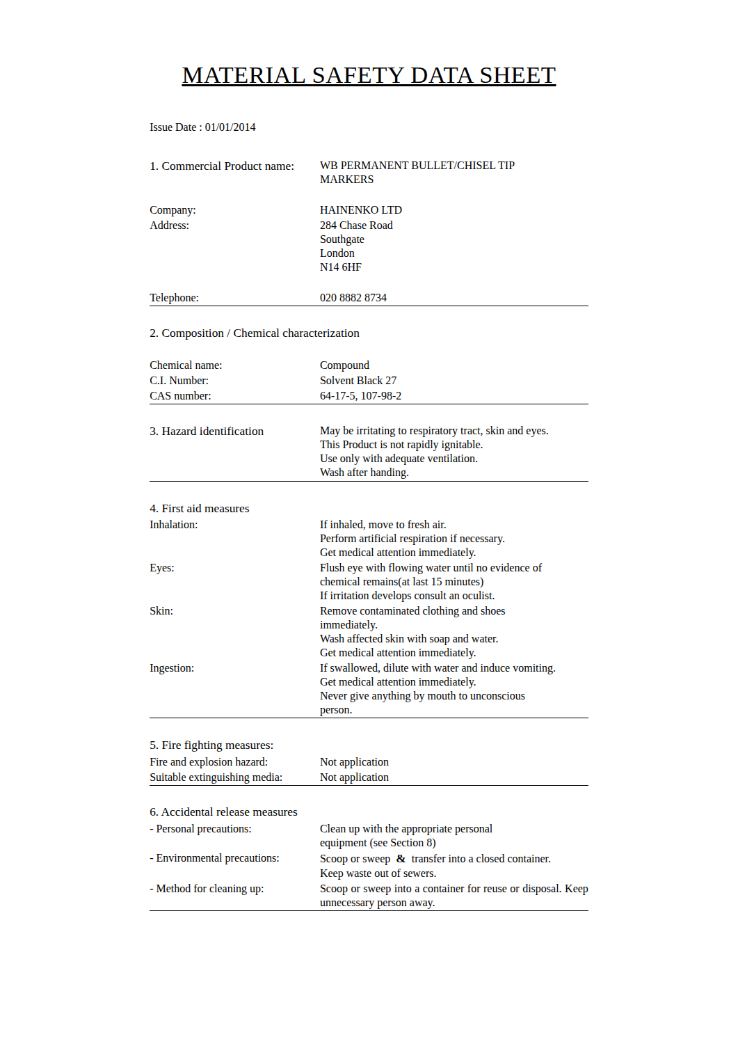MATERIAL SAFETY DATA SHEET
Issue Date : 01/01/2014
| 1. Commercial Product name: | WB PERMANENT BULLET/CHISEL TIP MARKERS |
| Company: | HAINENKO LTD |
| Address: | 284 Chase Road Southgate London N14 6HF |
| Telephone: | 020 8882 8734 |
| 2. Composition / Chemical characterization |
| Chemical name: | Compound |
| C.I. Number: | Solvent Black 27 |
| CAS number: | 64-17-5, 107-98-2 |
| 3. Hazard identification | May be irritating to respiratory tract, skin and eyes. This Product is not rapidly ignitable. Use only with adequate ventilation. Wash after handing. |
| 4. First aid measures |
| Inhalation: | If inhaled, move to fresh air. Perform artificial respiration if necessary. Get medical attention immediately. |
| Eyes: | Flush eye with flowing water until no evidence of chemical remains(at last 15 minutes) If irritation develops consult an oculist. |
| Skin: | Remove contaminated clothing and shoes immediately. Wash affected skin with soap and water. Get medical attention immediately. |
| Ingestion: | If swallowed, dilute with water and induce vomiting. Get medical attention immediately. Never give anything by mouth to unconscious person. |
| 5. Fire fighting measures: |
| Fire and explosion hazard: | Not application |
| Suitable extinguishing media: | Not application |
| 6. Accidental release measures |
| - Personal precautions: | Clean up with the appropriate personal equipment (see Section 8) |
| - Environmental precautions: | Scoop or sweep & transfer into a closed container. Keep waste out of sewers. |
| - Method for cleaning up: | Scoop or sweep into a container for reuse or disposal. Keep unnecessary person away. |